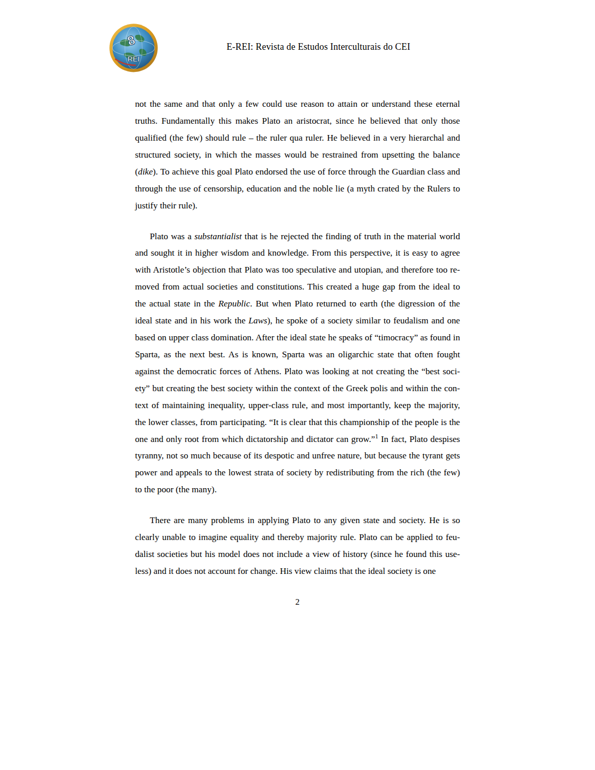8 REI
E-REI: Revista de Estudos Interculturais do CEI
not the same and that only a few could use reason to attain or understand these eternal truths. Fundamentally this makes Plato an aristocrat, since he believed that only those qualified (the few) should rule – the ruler qua ruler. He believed in a very hierarchal and structured society, in which the masses would be restrained from upsetting the balance (dike). To achieve this goal Plato endorsed the use of force through the Guardian class and through the use of censorship, education and the noble lie (a myth crated by the Rulers to justify their rule).
Plato was a substantialist that is he rejected the finding of truth in the material world and sought it in higher wisdom and knowledge. From this perspective, it is easy to agree with Aristotle’s objection that Plato was too speculative and utopian, and therefore too removed from actual societies and constitutions. This created a huge gap from the ideal to the actual state in the Republic. But when Plato returned to earth (the digression of the ideal state and in his work the Laws), he spoke of a society similar to feudalism and one based on upper class domination. After the ideal state he speaks of “timocracy” as found in Sparta, as the next best. As is known, Sparta was an oligarchic state that often fought against the democratic forces of Athens. Plato was looking at not creating the “best society” but creating the best society within the context of the Greek polis and within the context of maintaining inequality, upper-class rule, and most importantly, keep the majority, the lower classes, from participating. “It is clear that this championship of the people is the one and only root from which dictatorship and dictator can grow.”1 In fact, Plato despises tyranny, not so much because of its despotic and unfree nature, but because the tyrant gets power and appeals to the lowest strata of society by redistributing from the rich (the few) to the poor (the many).
There are many problems in applying Plato to any given state and society. He is so clearly unable to imagine equality and thereby majority rule. Plato can be applied to feudalist societies but his model does not include a view of history (since he found this useless) and it does not account for change. His view claims that the ideal society is one
2